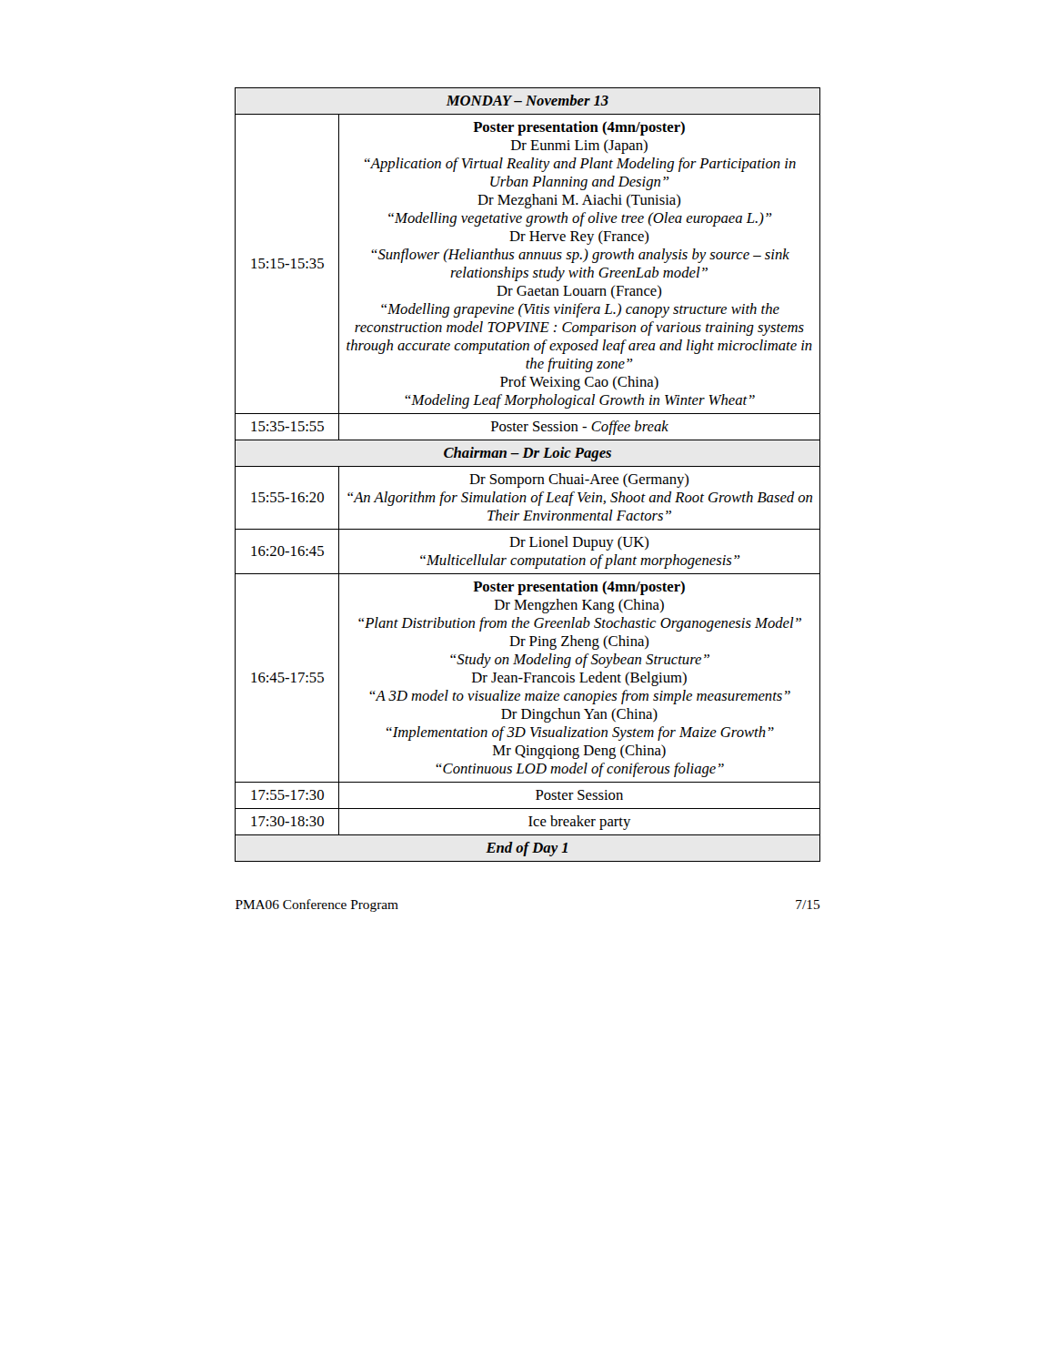| MONDAY – November 13 |
| 15:15-15:35 | Poster presentation (4mn/poster) Dr Eunmi Lim (Japan) “Application of Virtual Reality and Plant Modeling for Participation in Urban Planning and Design” Dr Mezghani M. Aiachi (Tunisia) “Modelling vegetative growth of olive tree (Olea europaea L.)” Dr Herve Rey (France) “Sunflower (Helianthus annuus sp.) growth analysis by source – sink relationships study with GreenLab model” Dr Gaetan Louarn (France) “Modelling grapevine (Vitis vinifera L.) canopy structure with the reconstruction model TOPVINE : Comparison of various training systems through accurate computation of exposed leaf area and light microclimate in the fruiting zone” Prof Weixing Cao (China) “Modeling Leaf Morphological Growth in Winter Wheat” |
| 15:35-15:55 | Poster Session - Coffee break |
| Chairman – Dr Loic Pages |
| 15:55-16:20 | Dr Somporn Chuai-Aree (Germany) “An Algorithm for Simulation of Leaf Vein, Shoot and Root Growth Based on Their Environmental Factors” |
| 16:20-16:45 | Dr Lionel Dupuy (UK) “Multicellular computation of plant morphogenesis” |
| 16:45-17:55 | Poster presentation (4mn/poster) Dr Mengzhen Kang (China) “Plant Distribution from the Greenlab Stochastic Organogenesis Model” Dr Ping Zheng (China) “Study on Modeling of Soybean Structure” Dr Jean-Francois Ledent (Belgium) “A 3D model to visualize maize canopies from simple measurements” Dr Dingchun Yan (China) “Implementation of 3D Visualization System for Maize Growth” Mr Qingqiong Deng (China) “Continuous LOD model of coniferous foliage” |
| 17:55-17:30 | Poster Session |
| 17:30-18:30 | Ice breaker party |
| End of Day 1 |
PMA06 Conference Program 7/15